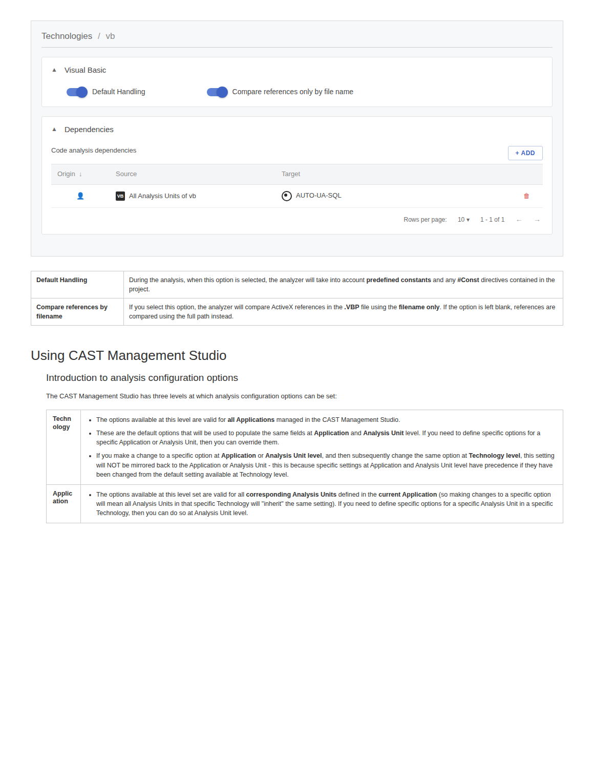Technologies / vb
▲ Visual Basic
Default Handling
Compare references only by file name
▲ Dependencies
Code analysis dependencies + ADD
| Origin ↓ | Source | Target | |
| --- | --- | --- | --- |
| 👤 | VB All Analysis Units of vb | AUTO-UA-SQL | 🗑 |
Rows per page: 10 ▾ 1 - 1 of 1 ← →
| Default Handling | During the analysis, when this option is selected, the analyzer will take into account predefined constants and any #Const directives contained in the project. |
| Compare references by filename | If you select this option, the analyzer will compare ActiveX references in the .VBP file using the filename only . If the option is left blank, references are compared using the full path instead. |
Using CAST Management Studio
Introduction to analysis configuration options
The CAST Management Studio has three levels at which analysis configuration options can be set:
| Technology | The options available at this level are valid for all Applications managed in the CAST Management Studio. These are the default options that will be used to populate the same fields at Application and Analysis Unit level. If you need to define specific options for a specific Application or Analysis Unit, then you can override them. If you make a change to a specific option at Application or Analysis Unit level , and then subsequently change the same option at Technology level , this setting will NOT be mirrored back to the Application or Analysis Unit - this is because specific settings at Application and Analysis Unit level have precedence if they have been changed from the default setting available at Technology level. |
| Application | The options available at this level set are valid for all corresponding Analysis Units defined in the current Application (so making changes to a specific option will mean all Analysis Units in that specific Technology will "inherit" the same setting). If you need to define specific options for a specific Analysis Unit in a specific Technology, then you can do so at Analysis Unit level. |